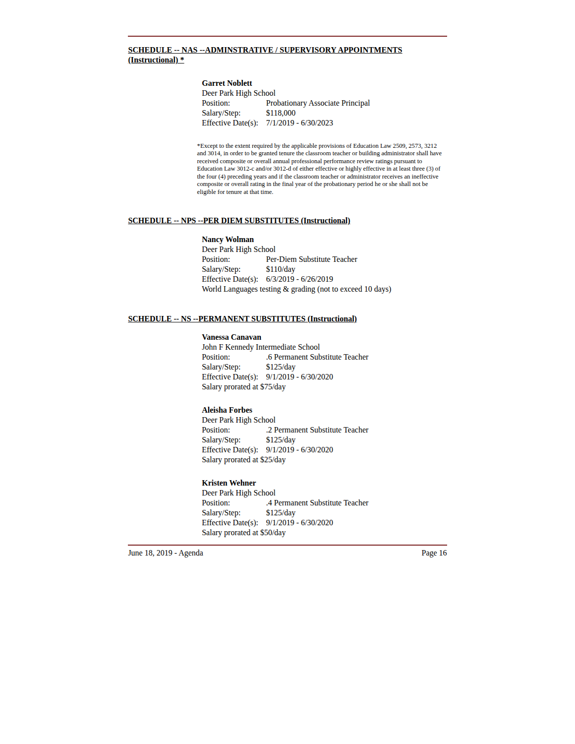SCHEDULE -- NAS --ADMINSTRATIVE / SUPERVISORY APPOINTMENTS (Instructional) *
Garret Noblett
Deer Park High School
Position: Probationary Associate Principal
Salary/Step:$118,000
Effective Date(s): 7/1/2019 - 6/30/2023
*Except to the extent required by the applicable provisions of Education Law 2509, 2573, 3212 and 3014, in order to be granted tenure the classroom teacher or building administrator shall have received composite or overall annual professional performance review ratings pursuant to Education Law 3012-c and/or 3012-d of either effective or highly effective in at least three (3) of the four (4) preceding years and if the classroom teacher or administrator receives an ineffective composite or overall rating in the final year of the probationary period he or she shall not be eligible for tenure at that time.
SCHEDULE -- NPS --PER DIEM SUBSTITUTES (Instructional)
Nancy Wolman
Deer Park High School
Position: Per-Diem Substitute Teacher
Salary/Step:$110/day
Effective Date(s): 6/3/2019 - 6/26/2019
World Languages testing & grading (not to exceed 10 days)
SCHEDULE -- NS --PERMANENT SUBSTITUTES (Instructional)
Vanessa Canavan
John F Kennedy Intermediate School
Position:.6 Permanent Substitute Teacher
Salary/Step:$125/day
Effective Date(s): 9/1/2019 - 6/30/2020
Salary prorated at $75/day
Aleisha Forbes
Deer Park High School
Position:.2 Permanent Substitute Teacher
Salary/Step:$125/day
Effective Date(s): 9/1/2019 - 6/30/2020
Salary prorated at $25/day
Kristen Wehner
Deer Park High School
Position:.4 Permanent Substitute Teacher
Salary/Step:$125/day
Effective Date(s): 9/1/2019 - 6/30/2020
Salary prorated at $50/day
June 18, 2019 - Agenda Page 16